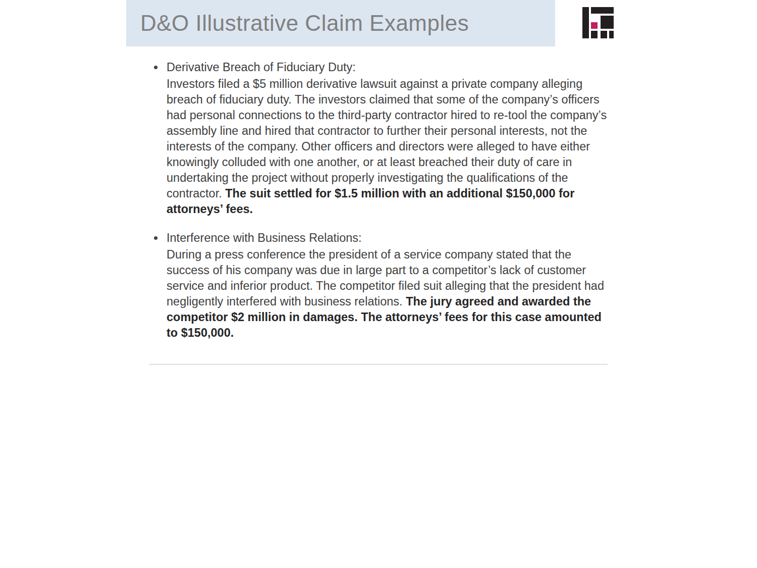D&O Illustrative Claim Examples
Derivative Breach of Fiduciary Duty: Investors filed a $5 million derivative lawsuit against a private company alleging breach of fiduciary duty. The investors claimed that some of the company’s officers had personal connections to the third-party contractor hired to re-tool the company’s assembly line and hired that contractor to further their personal interests, not the interests of the company. Other officers and directors were alleged to have either knowingly colluded with one another, or at least breached their duty of care in undertaking the project without properly investigating the qualifications of the contractor. The suit settled for $1.5 million with an additional $150,000 for attorneys’ fees.
Interference with Business Relations: During a press conference the president of a service company stated that the success of his company was due in large part to a competitor’s lack of customer service and inferior product. The competitor filed suit alleging that the president had negligently interfered with business relations. The jury agreed and awarded the competitor $2 million in damages. The attorneys’ fees for this case amounted to $150,000.